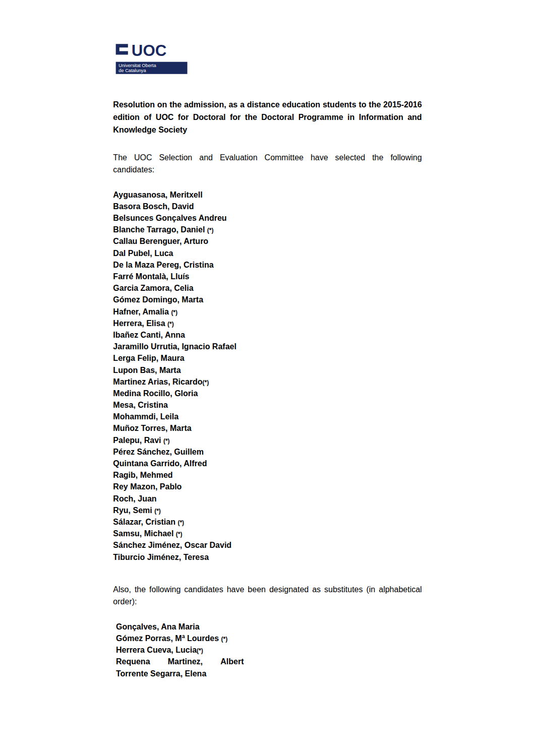Resolution on the admission, as a distance education students to the 2015-2016 edition of UOC for Doctoral for the Doctoral Programme in Information and Knowledge Society
The UOC Selection and Evaluation Committee have selected the following candidates:
Ayguasanosa, Meritxell
Basora Bosch, David
Belsunces Gonçalves Andreu
Blanche Tarrago, Daniel (*)
Callau Berenguer, Arturo
Dal Pubel, Luca
De la Maza Pereg, Cristina
Farré Montalà, Lluís
Garcia Zamora, Celia
Gómez Domingo, Marta
Hafner, Amalia (*)
Herrera, Elisa (*)
Ibañez Canti, Anna
Jaramillo Urrutia, Ignacio Rafael
Lerga Felip, Maura
Lupon Bas, Marta
Martinez Arias, Ricardo(*)
Medina Rocillo, Gloria
Mesa, Cristina
Mohammdi, Leila
Muñoz Torres, Marta
Palepu, Ravi (*)
Pérez Sánchez, Guillem
Quintana Garrido, Alfred
Ragib, Mehmed
Rey Mazon, Pablo
Roch, Juan
Ryu, Semi (*)
Sálazar, Cristian (*)
Samsu, Michael (*)
Sánchez Jiménez, Oscar David
Tiburcio Jiménez, Teresa
Also, the following candidates have been designated as substitutes (in alphabetical order):
Gonçalves, Ana Maria
Gómez Porras, Mª Lourdes (*)
Herrera Cueva, Lucia(*)
Requena Martinez, Albert
Torrente Segarra, Elena